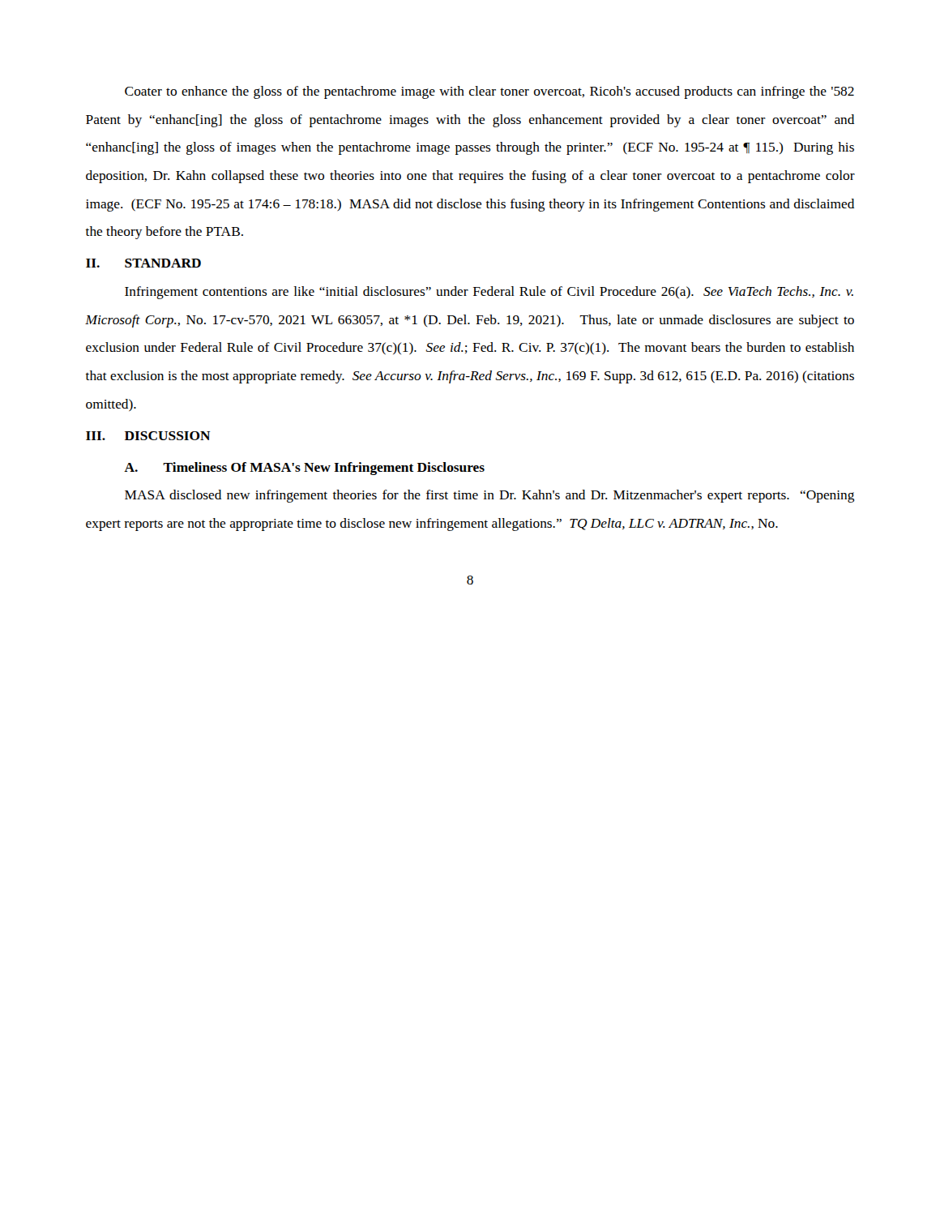Coater to enhance the gloss of the pentachrome image with clear toner overcoat, Ricoh's accused products can infringe the '582 Patent by “enhanc[ing] the gloss of pentachrome images with the gloss enhancement provided by a clear toner overcoat” and “enhanc[ing] the gloss of images when the pentachrome image passes through the printer.” (ECF No. 195-24 at ¶ 115.) During his deposition, Dr. Kahn collapsed these two theories into one that requires the fusing of a clear toner overcoat to a pentachrome color image. (ECF No. 195-25 at 174:6 – 178:18.) MASA did not disclose this fusing theory in its Infringement Contentions and disclaimed the theory before the PTAB.
II. Standard
Infringement contentions are like “initial disclosures” under Federal Rule of Civil Procedure 26(a). See ViaTech Techs., Inc. v. Microsoft Corp., No. 17-cv-570, 2021 WL 663057, at *1 (D. Del. Feb. 19, 2021). Thus, late or unmade disclosures are subject to exclusion under Federal Rule of Civil Procedure 37(c)(1). See id.; Fed. R. Civ. P. 37(c)(1). The movant bears the burden to establish that exclusion is the most appropriate remedy. See Accurso v. Infra-Red Servs., Inc., 169 F. Supp. 3d 612, 615 (E.D. Pa. 2016) (citations omitted).
III. Discussion
A. Timeliness Of MASA's New Infringement Disclosures
MASA disclosed new infringement theories for the first time in Dr. Kahn's and Dr. Mitzenmacher's expert reports. “Opening expert reports are not the appropriate time to disclose new infringement allegations.” TQ Delta, LLC v. ADTRAN, Inc., No.
8